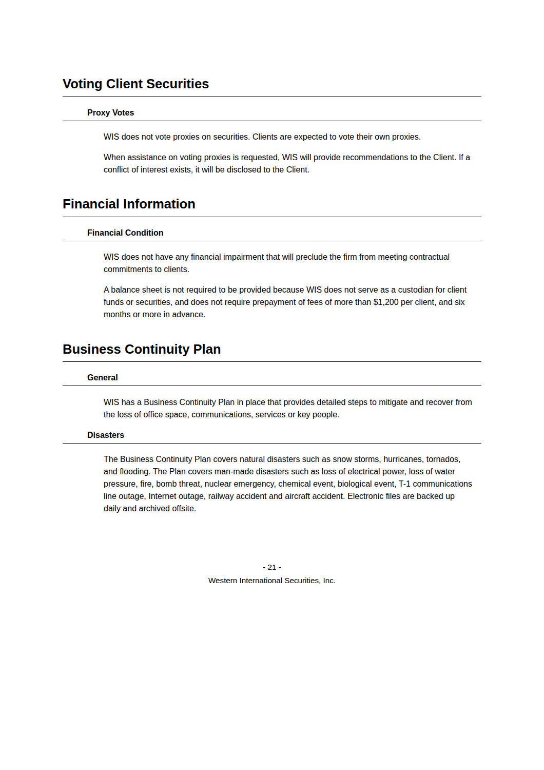Voting Client Securities
Proxy Votes
WIS does not vote proxies on securities. Clients are expected to vote their own proxies.
When assistance on voting proxies is requested, WIS will provide recommendations to the Client. If a conflict of interest exists, it will be disclosed to the Client.
Financial Information
Financial Condition
WIS does not have any financial impairment that will preclude the firm from meeting contractual commitments to clients.
A balance sheet is not required to be provided because WIS does not serve as a custodian for client funds or securities, and does not require prepayment of fees of more than $1,200 per client, and six months or more in advance.
Business Continuity Plan
General
WIS has a Business Continuity Plan in place that provides detailed steps to mitigate and recover from the loss of office space, communications, services or key people.
Disasters
The Business Continuity Plan covers natural disasters such as snow storms, hurricanes, tornados, and flooding. The Plan covers man-made disasters such as loss of electrical power, loss of water pressure, fire, bomb threat, nuclear emergency, chemical event, biological event, T-1 communications line outage, Internet outage, railway accident and aircraft accident. Electronic files are backed up daily and archived offsite.
- 21 -
Western International Securities, Inc.